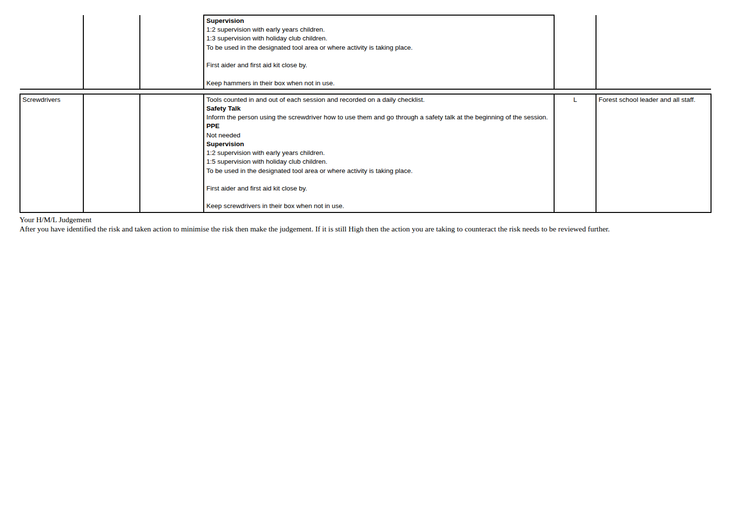| | | | Supervision 1:2 supervision with early years children. 1:3 supervision with holiday club children. To be used in the designated tool area or where activity is taking place. First aider and first aid kit close by. Keep hammers in their box when not in use. | | |
| Screwdrivers | | | Tools counted in and out of each session and recorded on a daily checklist. Safety Talk Inform the person using the screwdriver how to use them and go through a safety talk at the beginning of the session. PPE Not needed Supervision 1:2 supervision with early years children. 1:5 supervision with holiday club children. To be used in the designated tool area or where activity is taking place. First aider and first aid kit close by. Keep screwdrivers in their box when not in use. | L | Forest school leader and all staff. |
Your H/M/L Judgement
After you have identified the risk and taken action to minimise the risk then make the judgement. If it is still High then the action you are taking to counteract the risk needs to be reviewed further.